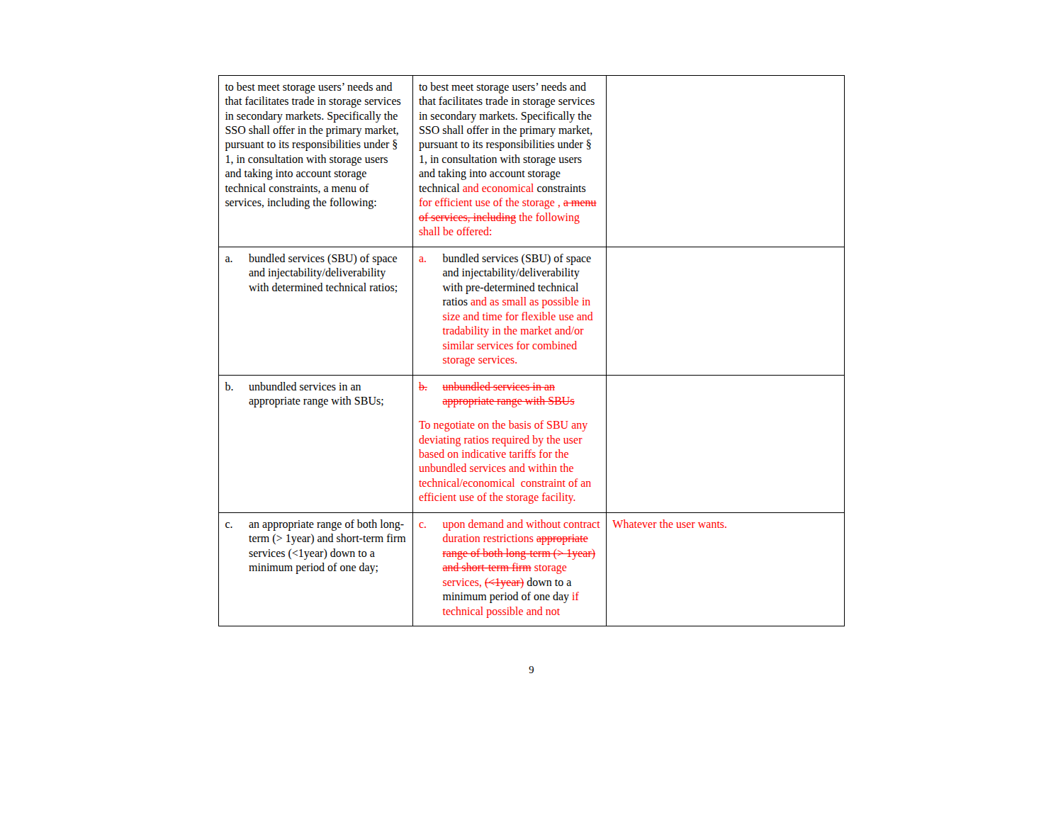| to best meet storage users’ needs and that facilitates trade in storage services in secondary markets. Specifically the SSO shall offer in the primary market, pursuant to its responsibilities under § 1, in consultation with storage users and taking into account storage technical constraints, a menu of services, including the following: | to best meet storage users’ needs and that facilitates trade in storage services in secondary markets. Specifically the SSO shall offer in the primary market, pursuant to its responsibilities under § 1, in consultation with storage users and taking into account storage technical and economical constraints for efficient use of the storage , a menu of services, including the following shall be offered: | |
| a. bundled services (SBU) of space and injectability/deliverability with determined technical ratios; | a. bundled services (SBU) of space and injectability/deliverability with pre-determined technical ratios and as small as possible in size and time for flexible use and tradability in the market and/or similar services for combined storage services. | |
| b. unbundled services in an appropriate range with SBUs; | b. unbundled services in an appropriate range with SBUs To negotiate on the basis of SBU any deviating ratios required by the user based on indicative tariffs for the unbundled services and within the technical/economical constraint of an efficient use of the storage facility. | |
| c. an appropriate range of both long-term (> 1year) and short-term firm services (<1year) down to a minimum period of one day; | c. upon demand and without contract duration restrictions appropriate range of both long-term (> 1year) and short-term firm storage services, (<1year) down to a minimum period of one day if technical possible and not | Whatever the user wants. |
9